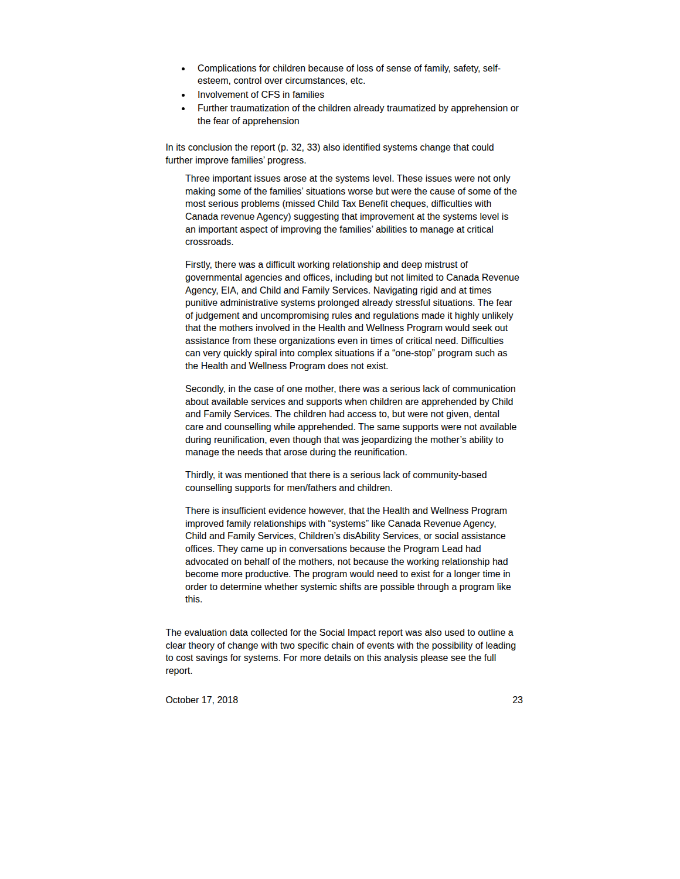Complications for children because of loss of sense of family, safety, self-esteem, control over circumstances, etc.
Involvement of CFS in families
Further traumatization of the children already traumatized by apprehension or the fear of apprehension
In its conclusion the report (p. 32, 33) also identified systems change that could further improve families’ progress.
Three important issues arose at the systems level. These issues were not only making some of the families’ situations worse but were the cause of some of the most serious problems (missed Child Tax Benefit cheques, difficulties with Canada revenue Agency) suggesting that improvement at the systems level is an important aspect of improving the families’ abilities to manage at critical crossroads.
Firstly, there was a difficult working relationship and deep mistrust of governmental agencies and offices, including but not limited to Canada Revenue Agency, EIA, and Child and Family Services. Navigating rigid and at times punitive administrative systems prolonged already stressful situations. The fear of judgement and uncompromising rules and regulations made it highly unlikely that the mothers involved in the Health and Wellness Program would seek out assistance from these organizations even in times of critical need. Difficulties can very quickly spiral into complex situations if a “one-stop” program such as the Health and Wellness Program does not exist.
Secondly, in the case of one mother, there was a serious lack of communication about available services and supports when children are apprehended by Child and Family Services. The children had access to, but were not given, dental care and counselling while apprehended. The same supports were not available during reunification, even though that was jeopardizing the mother’s ability to manage the needs that arose during the reunification.
Thirdly, it was mentioned that there is a serious lack of community-based counselling supports for men/fathers and children.
There is insufficient evidence however, that the Health and Wellness Program improved family relationships with “systems” like Canada Revenue Agency, Child and Family Services, Children’s disAbility Services, or social assistance offices. They came up in conversations because the Program Lead had advocated on behalf of the mothers, not because the working relationship had become more productive. The program would need to exist for a longer time in order to determine whether systemic shifts are possible through a program like this.
The evaluation data collected for the Social Impact report was also used to outline a clear theory of change with two specific chain of events with the possibility of leading to cost savings for systems. For more details on this analysis please see the full report.
October 17, 2018 23